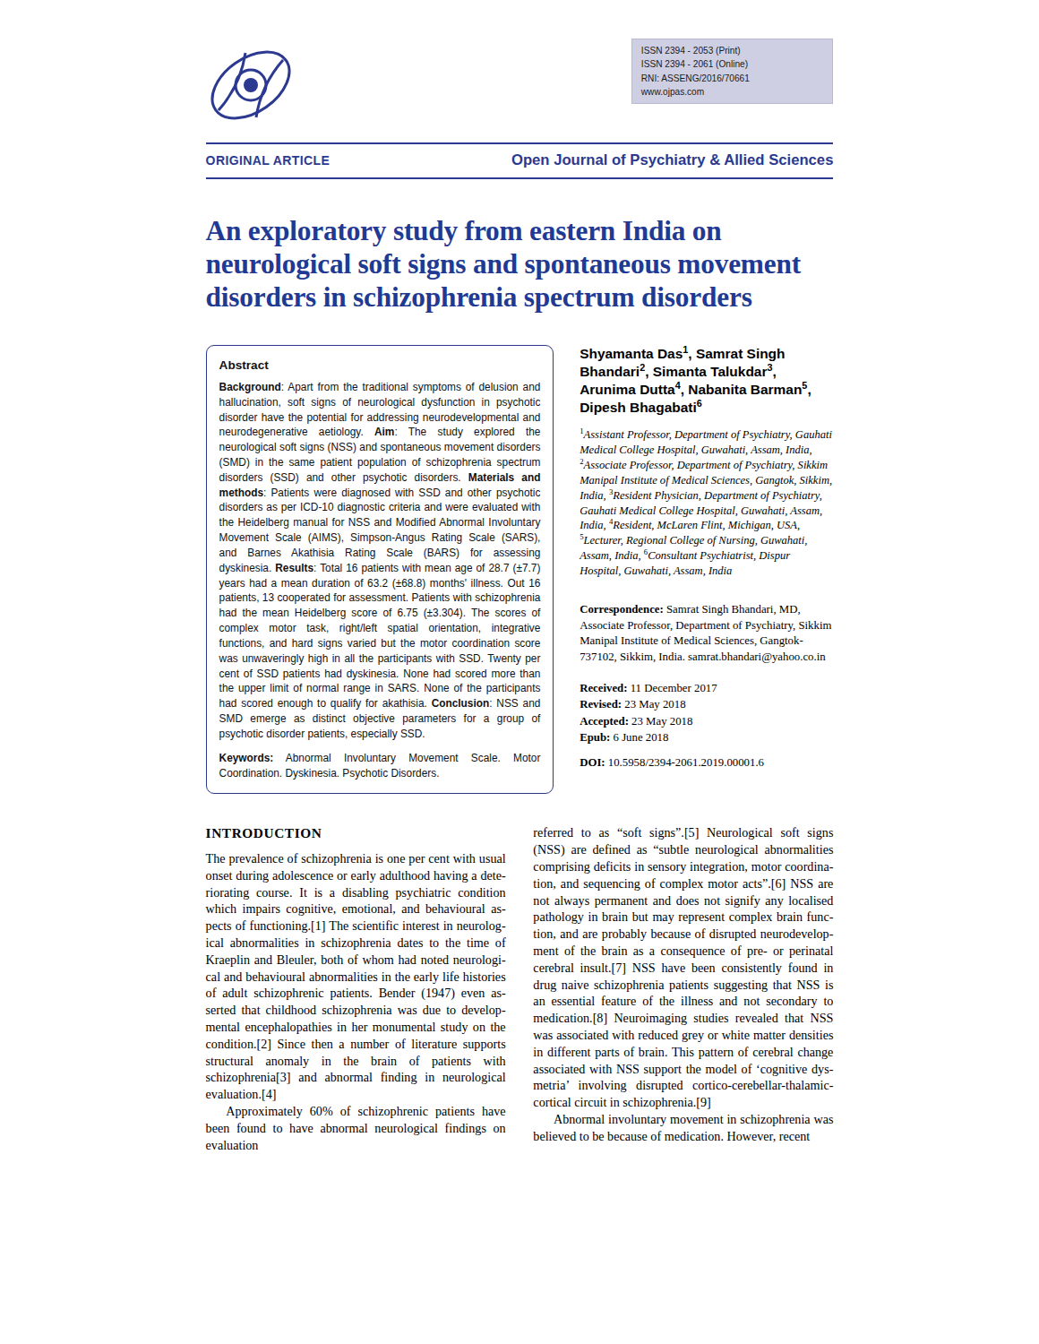ISSN 2394 - 2053 (Print)
ISSN 2394 - 2061 (Online)
RNI: ASSENG/2016/70661
www.ojpas.com
ORIGINAL ARTICLE
Open Journal of Psychiatry & Allied Sciences
An exploratory study from eastern India on neurological soft signs and spontaneous movement disorders in schizophrenia spectrum disorders
Abstract
Background: Apart from the traditional symptoms of delusion and hallucination, soft signs of neurological dysfunction in psychotic disorder have the potential for addressing neurodevelopmental and neurodegenerative aetiology. Aim: The study explored the neurological soft signs (NSS) and spontaneous movement disorders (SMD) in the same patient population of schizophrenia spectrum disorders (SSD) and other psychotic disorders. Materials and methods: Patients were diagnosed with SSD and other psychotic disorders as per ICD-10 diagnostic criteria and were evaluated with the Heidelberg manual for NSS and Modified Abnormal Involuntary Movement Scale (AIMS), Simpson-Angus Rating Scale (SARS), and Barnes Akathisia Rating Scale (BARS) for assessing dyskinesia. Results: Total 16 patients with mean age of 28.7 (±7.7) years had a mean duration of 63.2 (±68.8) months' illness. Out 16 patients, 13 cooperated for assessment. Patients with schizophrenia had the mean Heidelberg score of 6.75 (±3.304). The scores of complex motor task, right/left spatial orientation, integrative functions, and hard signs varied but the motor coordination score was unwaveringly high in all the participants with SSD. Twenty per cent of SSD patients had dyskinesia. None had scored more than the upper limit of normal range in SARS. None of the participants had scored enough to qualify for akathisia. Conclusion: NSS and SMD emerge as distinct objective parameters for a group of psychotic disorder patients, especially SSD.
Keywords: Abnormal Involuntary Movement Scale. Motor Coordination. Dyskinesia. Psychotic Disorders.
Shyamanta Das1, Samrat Singh Bhandari2, Simanta Talukdar3, Arunima Dutta4, Nabanita Barman5, Dipesh Bhagabati6
1Assistant Professor, Department of Psychiatry, Gauhati Medical College Hospital, Guwahati, Assam, India, 2Associate Professor, Department of Psychiatry, Sikkim Manipal Institute of Medical Sciences, Gangtok, Sikkim, India, 3Resident Physician, Department of Psychiatry, Gauhati Medical College Hospital, Guwahati, Assam, India, 4Resident, McLaren Flint, Michigan, USA, 5Lecturer, Regional College of Nursing, Guwahati, Assam, India, 6Consultant Psychiatrist, Dispur Hospital, Guwahati, Assam, India
Correspondence: Samrat Singh Bhandari, MD, Associate Professor, Department of Psychiatry, Sikkim Manipal Institute of Medical Sciences, Gangtok-737102, Sikkim, India. samrat.bhandari@yahoo.co.in
Received: 11 December 2017
Revised: 23 May 2018
Accepted: 23 May 2018
Epub: 6 June 2018
DOI: 10.5958/2394-2061.2019.00001.6
INTRODUCTION
The prevalence of schizophrenia is one per cent with usual onset during adolescence or early adulthood having a deteriorating course. It is a disabling psychiatric condition which impairs cognitive, emotional, and behavioural aspects of functioning.[1] The scientific interest in neurological abnormalities in schizophrenia dates to the time of Kraeplin and Bleuler, both of whom had noted neurological and behavioural abnormalities in the early life histories of adult schizophrenic patients. Bender (1947) even asserted that childhood schizophrenia was due to developmental encephalopathies in her monumental study on the condition.[2] Since then a number of literature supports structural anomaly in the brain of patients with schizophrenia[3] and abnormal finding in neurological evaluation.[4]
Approximately 60% of schizophrenic patients have been found to have abnormal neurological findings on evaluation
referred to as “soft signs”.[5] Neurological soft signs (NSS) are defined as “subtle neurological abnormalities comprising deficits in sensory integration, motor coordination, and sequencing of complex motor acts”.[6] NSS are not always permanent and does not signify any localised pathology in brain but may represent complex brain function, and are probably because of disrupted neurodevelopment of the brain as a consequence of pre- or perinatal cerebral insult.[7] NSS have been consistently found in drug naive schizophrenia patients suggesting that NSS is an essential feature of the illness and not secondary to medication.[8] Neuroimaging studies revealed that NSS was associated with reduced grey or white matter densities in different parts of brain. This pattern of cerebral change associated with NSS support the model of ‘cognitive dysmetria’ involving disrupted cortico-cerebellar-thalamic-cortical circuit in schizophrenia.[9]
Abnormal involuntary movement in schizophrenia was believed to be because of medication. However, recent